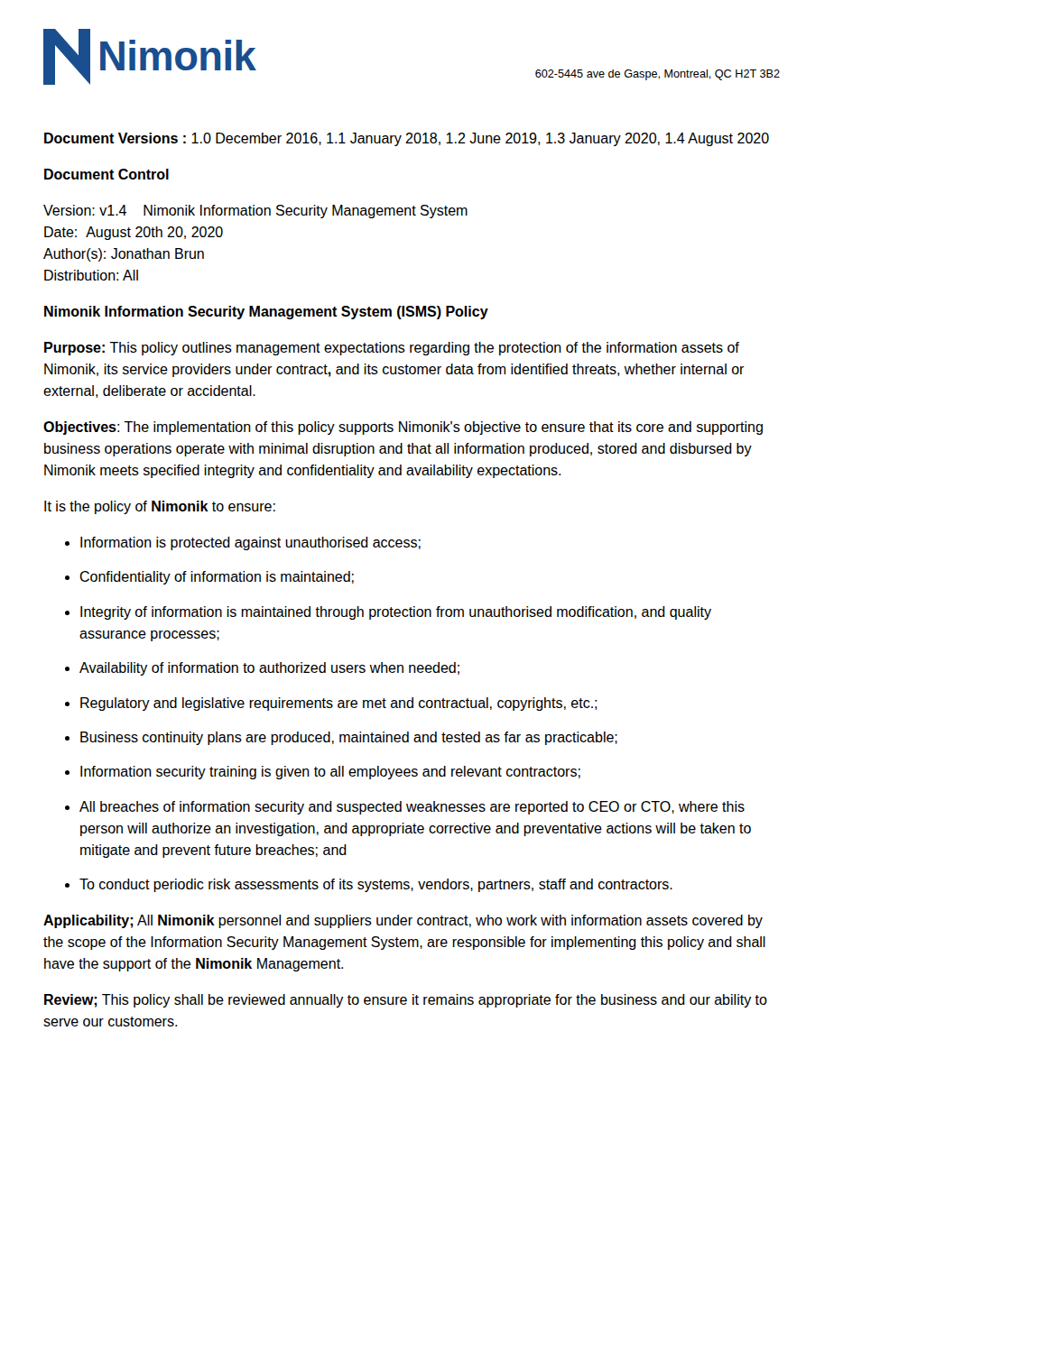Nimonik
602-5445 ave de Gaspe, Montreal, QC H2T 3B2
Document Versions : 1.0 December 2016, 1.1 January 2018, 1.2 June 2019, 1.3 January 2020, 1.4 August 2020
Document Control
Version: v1.4 Nimonik Information Security Management System
Date: August 20th 20, 2020
Author(s): Jonathan Brun
Distribution: All
Nimonik Information Security Management System (ISMS) Policy
Purpose: This policy outlines management expectations regarding the protection of the information assets of Nimonik, its service providers under contract, and its customer data from identified threats, whether internal or external, deliberate or accidental.
Objectives: The implementation of this policy supports Nimonik's objective to ensure that its core and supporting business operations operate with minimal disruption and that all information produced, stored and disbursed by Nimonik meets specified integrity and confidentiality and availability expectations.
It is the policy of Nimonik to ensure:
Information is protected against unauthorised access;
Confidentiality of information is maintained;
Integrity of information is maintained through protection from unauthorised modification, and quality assurance processes;
Availability of information to authorized users when needed;
Regulatory and legislative requirements are met and contractual, copyrights, etc.;
Business continuity plans are produced, maintained and tested as far as practicable;
Information security training is given to all employees and relevant contractors;
All breaches of information security and suspected weaknesses are reported to CEO or CTO, where this person will authorize an investigation, and appropriate corrective and preventative actions will be taken to mitigate and prevent future breaches; and
To conduct periodic risk assessments of its systems, vendors, partners, staff and contractors.
Applicability; All Nimonik personnel and suppliers under contract, who work with information assets covered by the scope of the Information Security Management System, are responsible for implementing this policy and shall have the support of the Nimonik Management.
Review; This policy shall be reviewed annually to ensure it remains appropriate for the business and our ability to serve our customers.